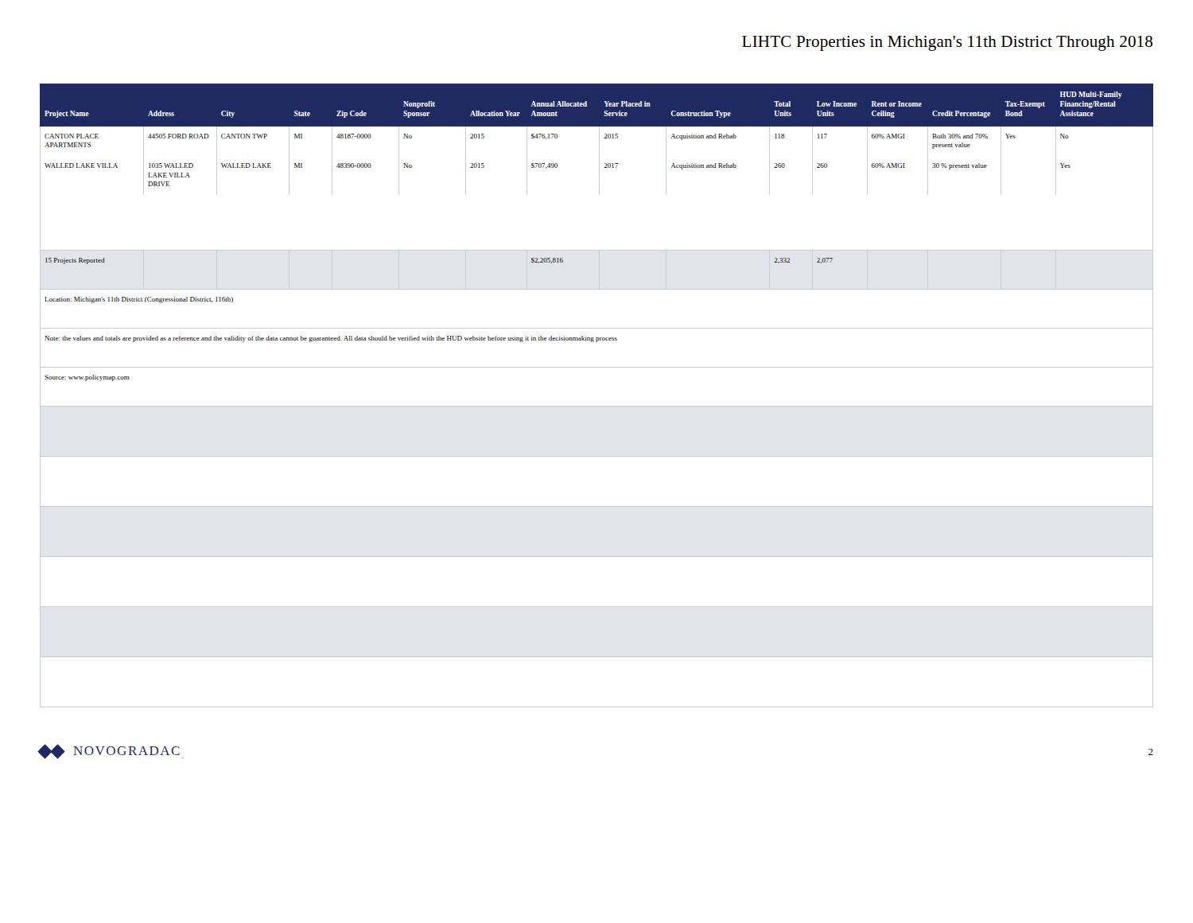LIHTC Properties in Michigan's 11th District Through 2018
| Project Name | Address | City | State | Zip Code | Nonprofit Sponsor | Allocation Year | Annual Allocated Amount | Year Placed in Service | Construction Type | Total Units | Low Income Units | Rent or Income Ceiling | Credit Percentage | Tax-Exempt Bond | HUD Multi-Family Financing/Rental Assistance |
| --- | --- | --- | --- | --- | --- | --- | --- | --- | --- | --- | --- | --- | --- | --- | --- |
| CANTON PLACE APARTMENTS | 44505 FORD ROAD | CANTON TWP | MI | 48187-0000 | No | 2015 | $476,170 | 2015 | Acquisition and Rehab | 118 | 117 | 60% AMGI | Both 30% and 70% present value | Yes | No |
| WALLED LAKE VILLA | 1035 WALLED LAKE VILLA DRIVE | WALLED LAKE | MI | 48390-0000 | No | 2015 | $707,490 | 2017 | Acquisition and Rehab | 260 | 260 | 60% AMGI | 30 % present value | | Yes |
| 15 Projects Reported | | | | | | | $2,205,816 | | | 2,332 | 2,077 | | | | |
| Location: Michigan's 11th District (Congressional District, 116th) |
| Note: the values and totals are provided as a reference and the validity of the data cannot be guaranteed. All data should be verified with the HUD website before using it in the decisionmaking process |
| Source: www.policymap.com |
NOVOGRADAC..
2